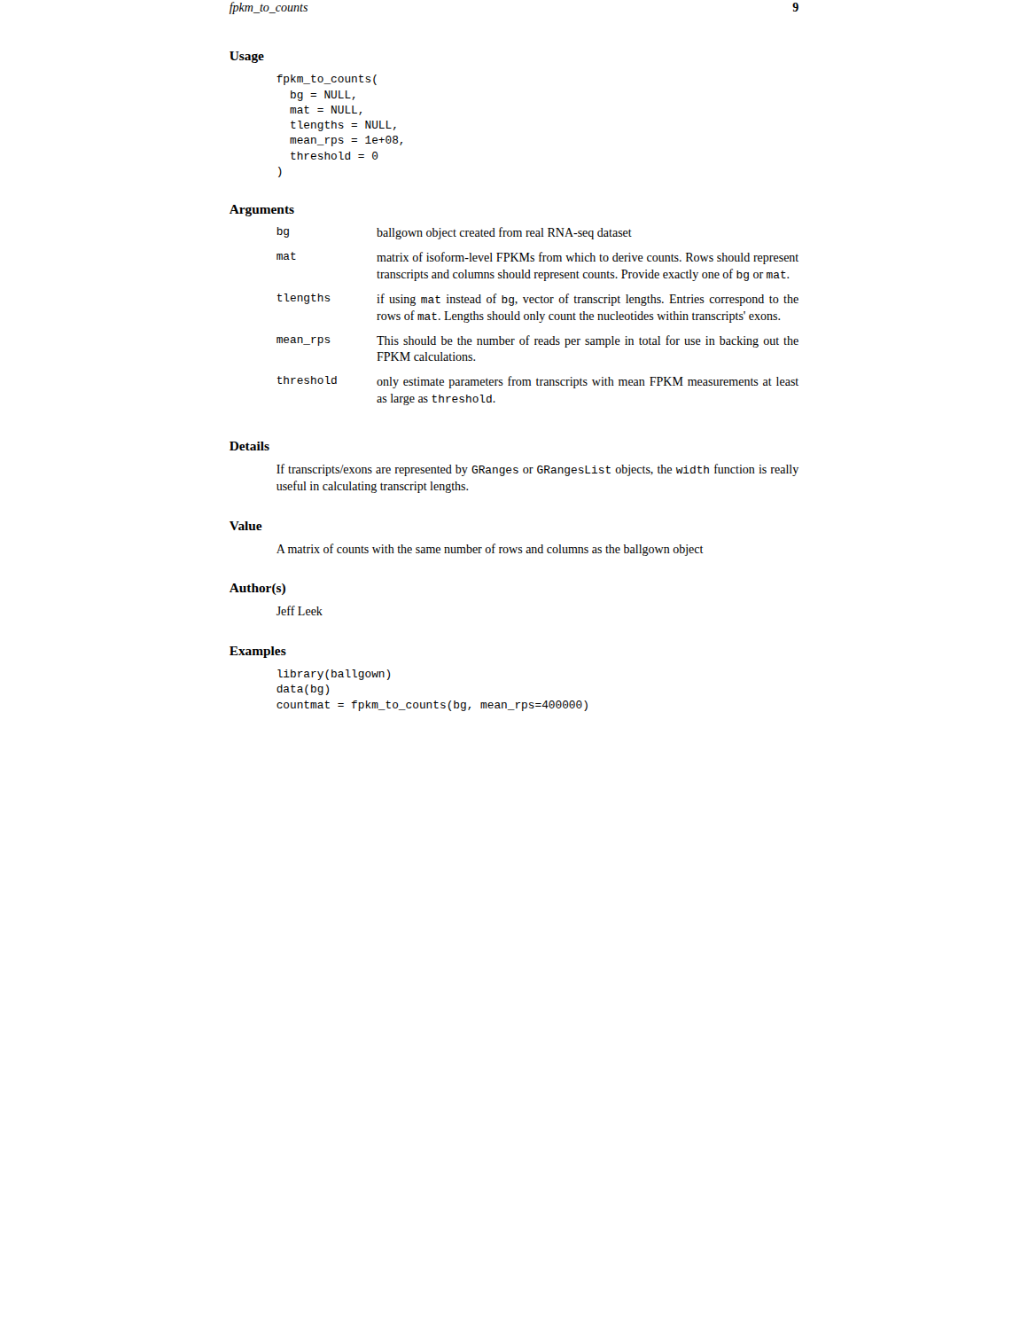fpkm_to_counts 9
Usage
fpkm_to_counts(
  bg = NULL,
  mat = NULL,
  tlengths = NULL,
  mean_rps = 1e+08,
  threshold = 0
)
Arguments
| bg | ballgown object created from real RNA-seq dataset |
| mat | matrix of isoform-level FPKMs from which to derive counts. Rows should represent transcripts and columns should represent counts. Provide exactly one of bg or mat . |
| tlengths | if using mat instead of bg , vector of transcript lengths. Entries correspond to the rows of mat . Lengths should only count the nucleotides within transcripts' exons. |
| mean_rps | This should be the number of reads per sample in total for use in backing out the FPKM calculations. |
| threshold | only estimate parameters from transcripts with mean FPKM measurements at least as large as threshold . |
Details
If transcripts/exons are represented by GRanges or GRangesList objects, the width function is really useful in calculating transcript lengths.
Value
A matrix of counts with the same number of rows and columns as the ballgown object
Author(s)
Jeff Leek
Examples
library(ballgown)
data(bg)
countmat = fpkm_to_counts(bg, mean_rps=400000)